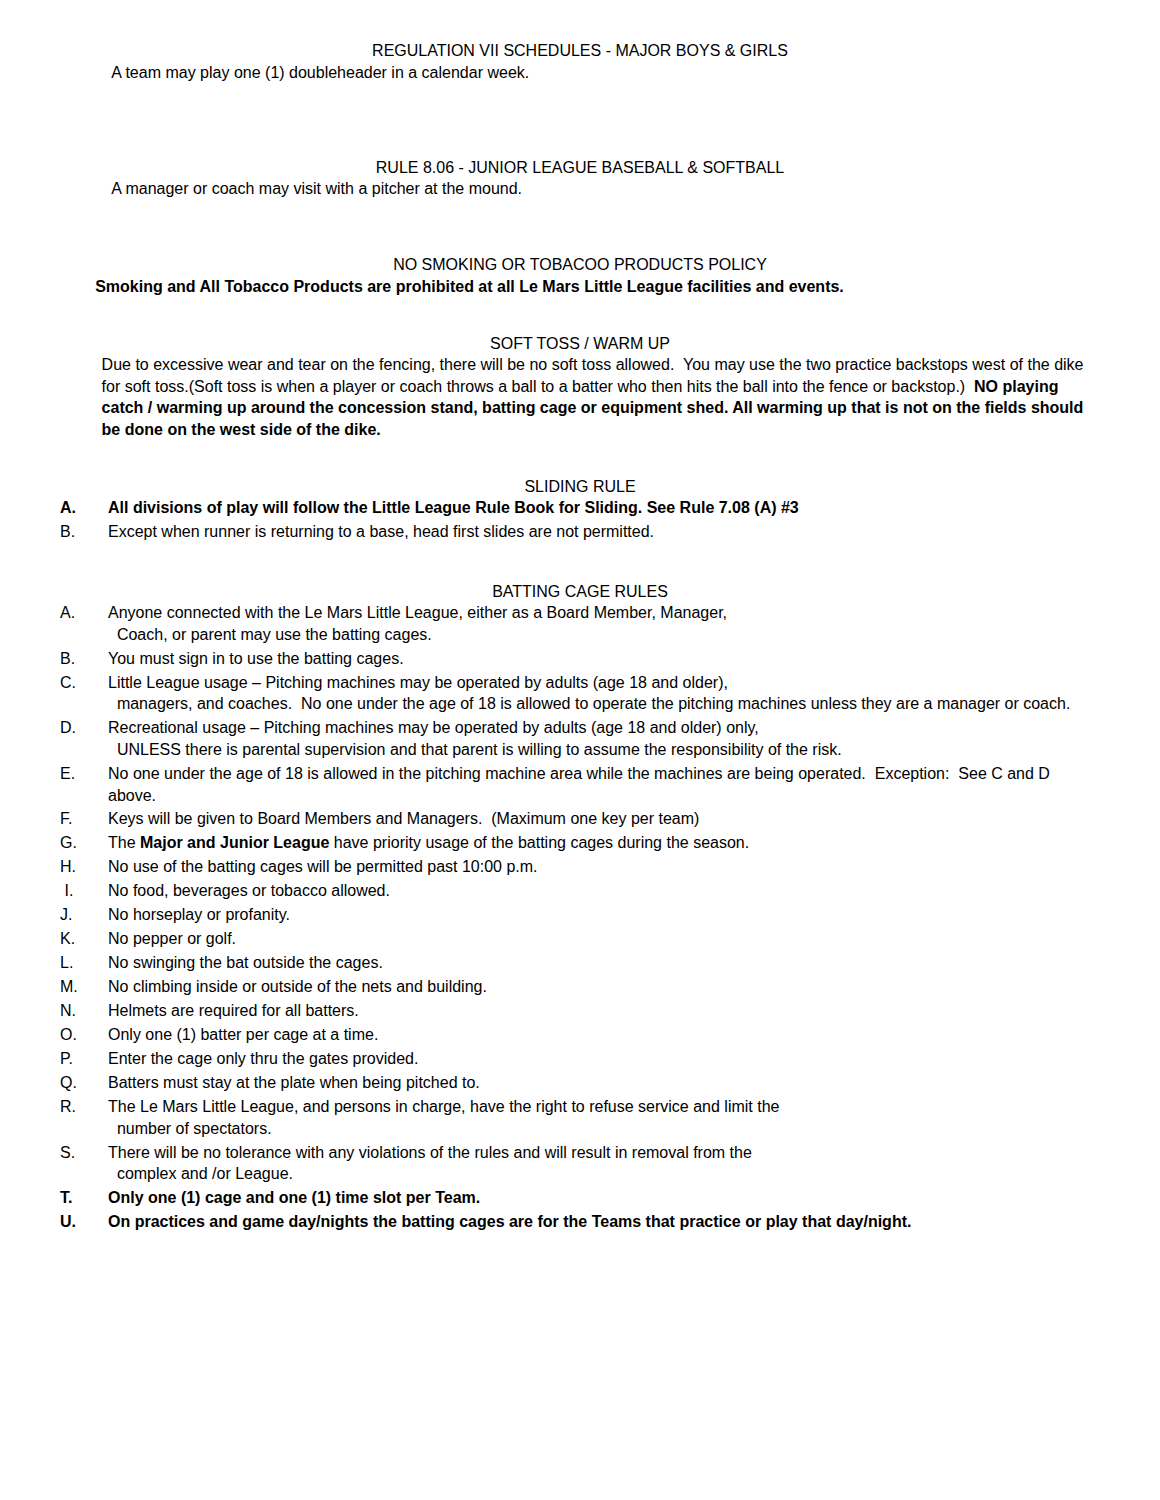REGULATION VII SCHEDULES - MAJOR BOYS & GIRLS
A team may play one (1) doubleheader in a calendar week.
RULE 8.06 - JUNIOR LEAGUE BASEBALL & SOFTBALL
A manager or coach may visit with a pitcher at the mound.
NO SMOKING OR TOBACOO PRODUCTS POLICY
Smoking and All Tobacco Products are prohibited at all Le Mars Little League facilities and events.
SOFT TOSS / WARM UP
Due to excessive wear and tear on the fencing, there will be no soft toss allowed. You may use the two practice backstops west of the dike for soft toss.(Soft toss is when a player or coach throws a ball to a batter who then hits the ball into the fence or backstop.) NO playing catch / warming up around the concession stand, batting cage or equipment shed. All warming up that is not on the fields should be done on the west side of the dike.
SLIDING RULE
| A. | All divisions of play will follow the Little League Rule Book for Sliding. See Rule 7.08 (A) #3 |
| B. | Except when runner is returning to a base, head first slides are not permitted. |
BATTING CAGE RULES
| A. | Anyone connected with the Le Mars Little League, either as a Board Member, Manager, Coach, or parent may use the batting cages. |
| B. | You must sign in to use the batting cages. |
| C. | Little League usage – Pitching machines may be operated by adults (age 18 and older), managers, and coaches. No one under the age of 18 is allowed to operate the pitching machines unless they are a manager or coach. |
| D. | Recreational usage – Pitching machines may be operated by adults (age 18 and older) only, UNLESS there is parental supervision and that parent is willing to assume the responsibility of the risk. |
| E. | No one under the age of 18 is allowed in the pitching machine area while the machines are being operated. Exception: See C and D above. |
| F. | Keys will be given to Board Members and Managers. (Maximum one key per team) |
| G. | The Major and Junior League have priority usage of the batting cages during the season. |
| H. | No use of the batting cages will be permitted past 10:00 p.m. |
| I. | No food, beverages or tobacco allowed. |
| J. | No horseplay or profanity. |
| K. | No pepper or golf. |
| L. | No swinging the bat outside the cages. |
| M. | No climbing inside or outside of the nets and building. |
| N. | Helmets are required for all batters. |
| O. | Only one (1) batter per cage at a time. |
| P. | Enter the cage only thru the gates provided. |
| Q. | Batters must stay at the plate when being pitched to. |
| R. | The Le Mars Little League, and persons in charge, have the right to refuse service and limit the number of spectators. |
| S. | There will be no tolerance with any violations of the rules and will result in removal from the complex and /or League. |
| T. | Only one (1) cage and one (1) time slot per Team. |
| U. | On practices and game day/nights the batting cages are for the Teams that practice or play that day/night. |